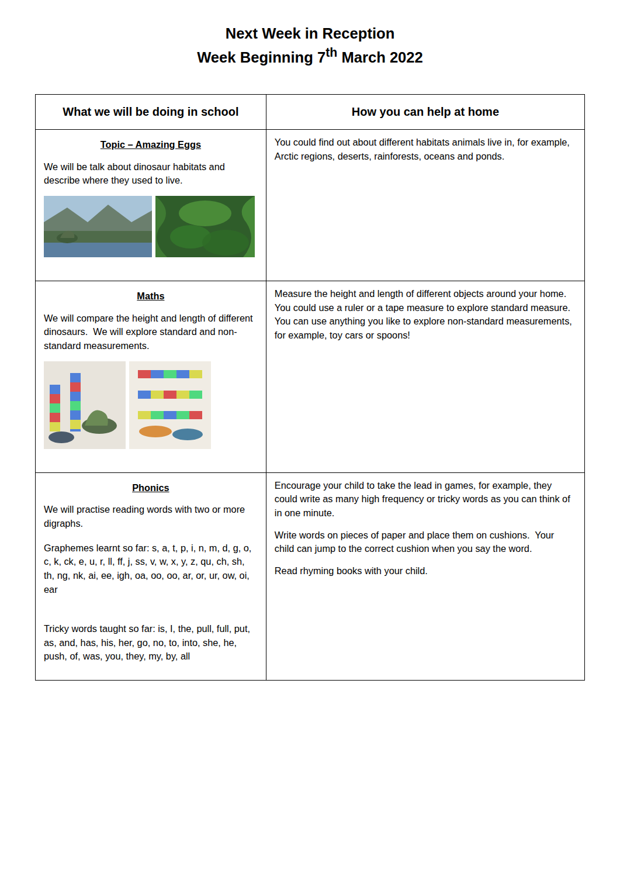Next Week in ReceptionWeek Beginning 7th March 2022
| What we will be doing in school | How you can help at home |
| --- | --- |
| Topic – Amazing Eggs We will be talk about dinosaur habitats and describe where they used to live. | You could find out about different habitats animals live in, for example, Arctic regions, deserts, rainforests, oceans and ponds. |
| Maths We will compare the height and length of different dinosaurs. We will explore standard and non-standard measurements. | Measure the height and length of different objects around your home. You could use a ruler or a tape measure to explore standard measure. You can use anything you like to explore non-standard measurements, for example, toy cars or spoons! |
| Phonics We will practise reading words with two or more digraphs. Graphemes learnt so far: s, a, t, p, i, n, m, d, g, o, c, k, ck, e, u, r, ll, ff, j, ss, v, w, x, y, z, qu, ch, sh, th, ng, nk, ai, ee, igh, oa, oo, oo, ar, or, ur, ow, oi, ear Tricky words taught so far: is, I, the, pull, full, put, as, and, has, his, her, go, no, to, into, she, he, push, of, was, you, they, my, by, all | Encourage your child to take the lead in games, for example, they could write as many high frequency or tricky words as you can think of in one minute. Write words on pieces of paper and place them on cushions. Your child can jump to the correct cushion when you say the word. Read rhyming books with your child. |